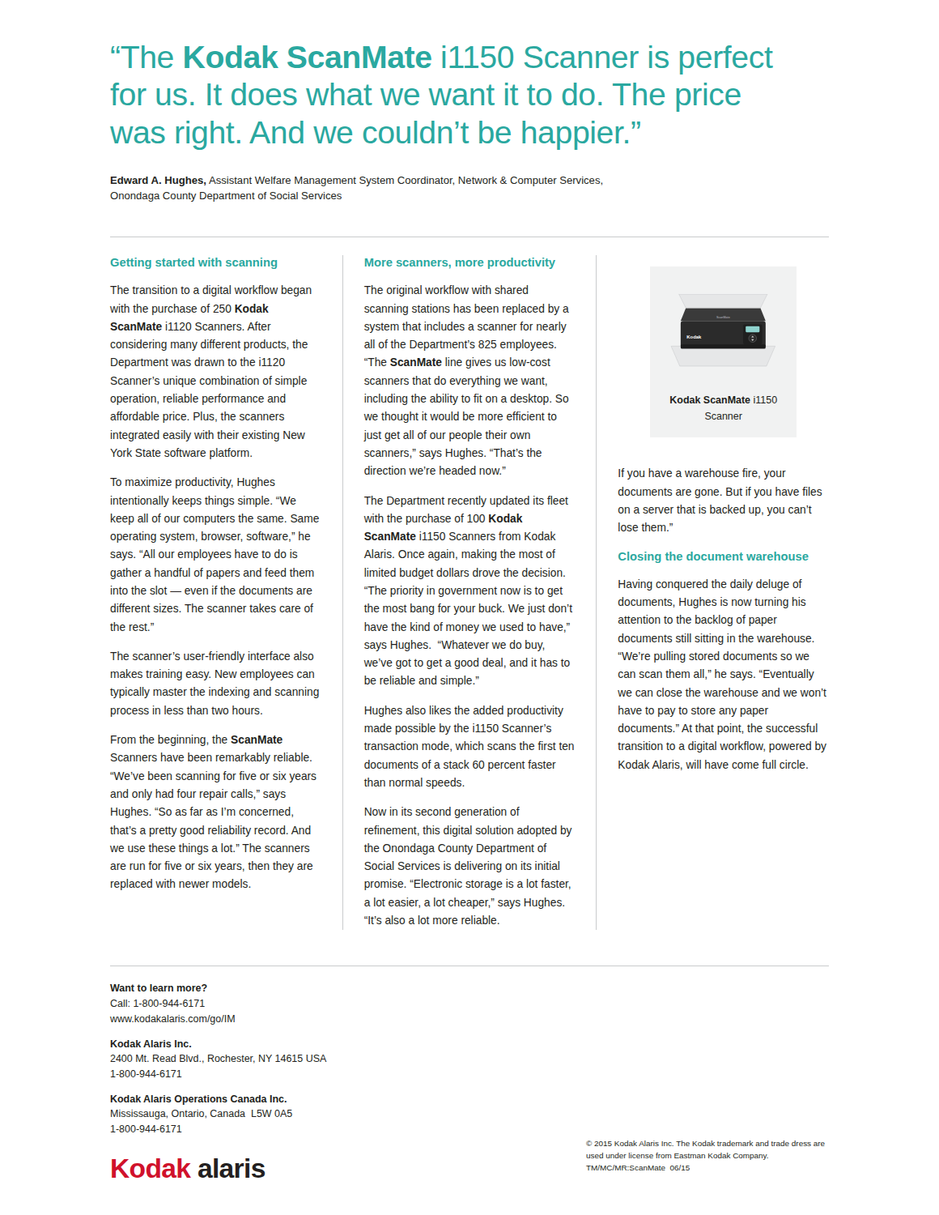“The Kodak ScanMate i1150 Scanner is perfect for us. It does what we want it to do. The price was right. And we couldn’t be happier.”
Edward A. Hughes, Assistant Welfare Management System Coordinator, Network & Computer Services, Onondaga County Department of Social Services
Getting started with scanning
The transition to a digital workflow began with the purchase of 250 Kodak ScanMate i1120 Scanners. After considering many different products, the Department was drawn to the i1120 Scanner’s unique combination of simple operation, reliable performance and affordable price. Plus, the scanners integrated easily with their existing New York State software platform.
To maximize productivity, Hughes intentionally keeps things simple. “We keep all of our computers the same. Same operating system, browser, software,” he says. “All our employees have to do is gather a handful of papers and feed them into the slot — even if the documents are different sizes. The scanner takes care of the rest.”
The scanner’s user-friendly interface also makes training easy. New employees can typically master the indexing and scanning process in less than two hours.
From the beginning, the ScanMate Scanners have been remarkably reliable. “We’ve been scanning for five or six years and only had four repair calls,” says Hughes. “So as far as I’m concerned, that’s a pretty good reliability record. And we use these things a lot.” The scanners are run for five or six years, then they are replaced with newer models.
More scanners, more productivity
The original workflow with shared scanning stations has been replaced by a system that includes a scanner for nearly all of the Department’s 825 employees. “The ScanMate line gives us low-cost scanners that do everything we want, including the ability to fit on a desktop. So we thought it would be more efficient to just get all of our people their own scanners,” says Hughes. “That’s the direction we’re headed now.”
The Department recently updated its fleet with the purchase of 100 Kodak ScanMate i1150 Scanners from Kodak Alaris. Once again, making the most of limited budget dollars drove the decision. “The priority in government now is to get the most bang for your buck. We just don’t have the kind of money we used to have,” says Hughes. “Whatever we do buy, we’ve got to get a good deal, and it has to be reliable and simple.”
Hughes also likes the added productivity made possible by the i1150 Scanner’s transaction mode, which scans the first ten documents of a stack 60 percent faster than normal speeds.
Now in its second generation of refinement, this digital solution adopted by the Onondaga County Department of Social Services is delivering on its initial promise. “Electronic storage is a lot faster, a lot easier, a lot cheaper,” says Hughes. “It’s also a lot more reliable.
Kodak ScanMate
Kodak ScanMate i1150 Scanner
If you have a warehouse fire, your documents are gone. But if you have files on a server that is backed up, you can’t lose them.”
Closing the document warehouse
Having conquered the daily deluge of documents, Hughes is now turning his attention to the backlog of paper documents still sitting in the warehouse. “We’re pulling stored documents so we can scan them all,” he says. “Eventually we can close the warehouse and we won’t have to pay to store any paper documents.” At that point, the successful transition to a digital workflow, powered by Kodak Alaris, will have come full circle.
Want to learn more?
Call: 1-800-944-6171
www.kodakalaris.com/go/IM
Kodak Alaris Inc.
2400 Mt. Read Blvd., Rochester, NY 14615 USA
1-800-944-6171
Kodak Alaris Operations Canada Inc.
Mississauga, Ontario, Canada L5W 0A5
1-800-944-6171
Kodak alaris
© 2015 Kodak Alaris Inc. The Kodak trademark and trade dress are used under license from Eastman Kodak Company. TM/MC/MR:ScanMate 06/15